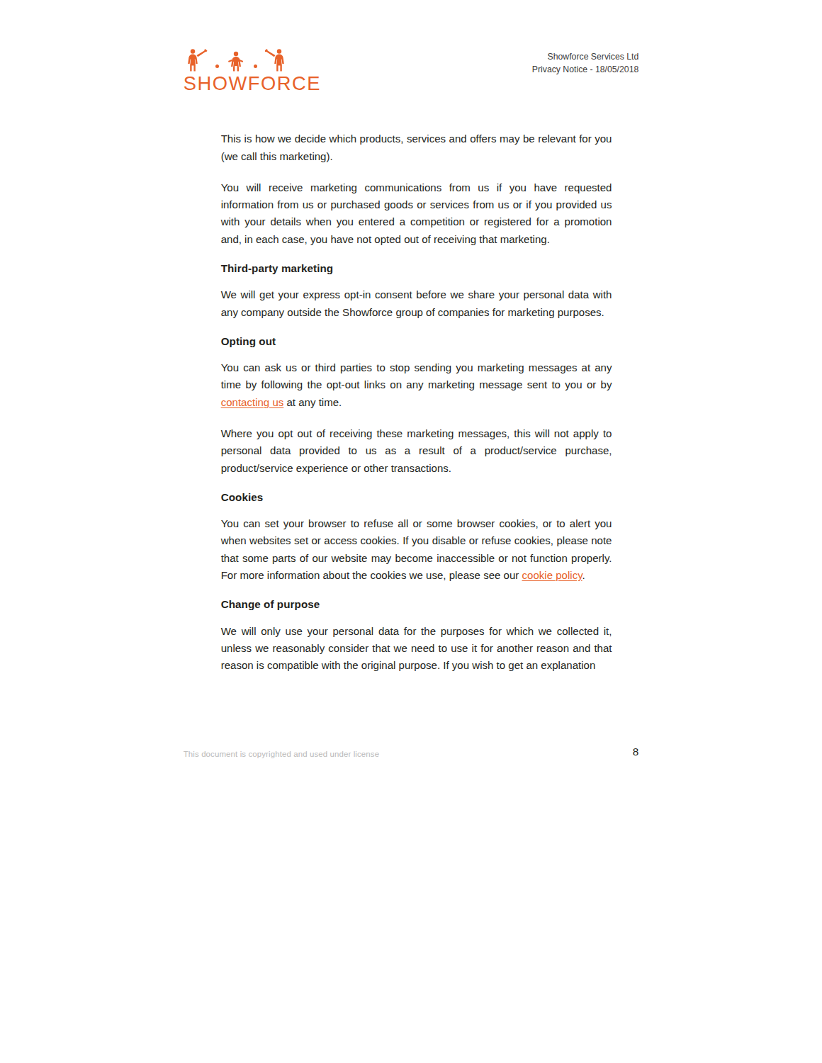SHOWFORCE
Showforce Services Ltd
Privacy Notice - 18/05/2018
This is how we decide which products, services and offers may be relevant for you (we call this marketing).
You will receive marketing communications from us if you have requested information from us or purchased goods or services from us or if you provided us with your details when you entered a competition or registered for a promotion and, in each case, you have not opted out of receiving that marketing.
Third-party marketing
We will get your express opt-in consent before we share your personal data with any company outside the Showforce group of companies for marketing purposes.
Opting out
You can ask us or third parties to stop sending you marketing messages at any time by following the opt-out links on any marketing message sent to you or by contacting us at any time.
Where you opt out of receiving these marketing messages, this will not apply to personal data provided to us as a result of a product/service purchase, product/service experience or other transactions.
Cookies
You can set your browser to refuse all or some browser cookies, or to alert you when websites set or access cookies. If you disable or refuse cookies, please note that some parts of our website may become inaccessible or not function properly. For more information about the cookies we use, please see our cookie policy.
Change of purpose
We will only use your personal data for the purposes for which we collected it, unless we reasonably consider that we need to use it for another reason and that reason is compatible with the original purpose. If you wish to get an explanation
This document is copyrighted and used under license
8